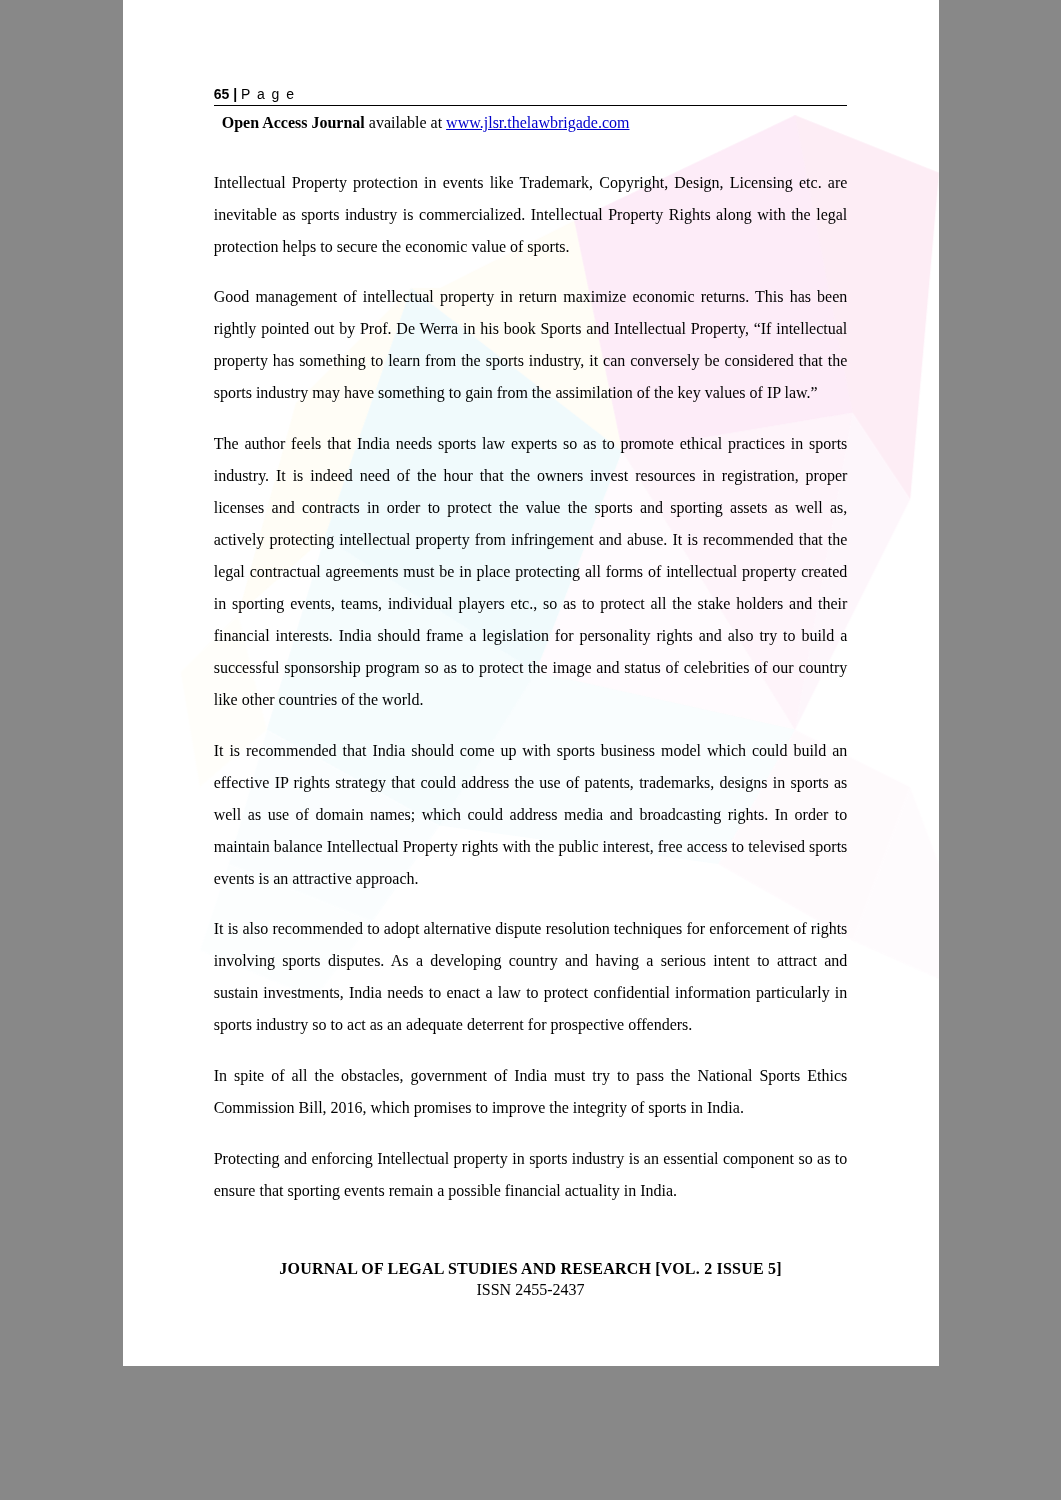65 | P a g e
Open Access Journal available at www.jlsr.thelawbrigade.com
Intellectual Property protection in events like Trademark, Copyright, Design, Licensing etc. are inevitable as sports industry is commercialized. Intellectual Property Rights along with the legal protection helps to secure the economic value of sports.
Good management of intellectual property in return maximize economic returns. This has been rightly pointed out by Prof. De Werra in his book Sports and Intellectual Property, “If intellectual property has something to learn from the sports industry, it can conversely be considered that the sports industry may have something to gain from the assimilation of the key values of IP law.”
The author feels that India needs sports law experts so as to promote ethical practices in sports industry. It is indeed need of the hour that the owners invest resources in registration, proper licenses and contracts in order to protect the value the sports and sporting assets as well as, actively protecting intellectual property from infringement and abuse. It is recommended that the legal contractual agreements must be in place protecting all forms of intellectual property created in sporting events, teams, individual players etc., so as to protect all the stake holders and their financial interests. India should frame a legislation for personality rights and also try to build a successful sponsorship program so as to protect the image and status of celebrities of our country like other countries of the world.
It is recommended that India should come up with sports business model which could build an effective IP rights strategy that could address the use of patents, trademarks, designs in sports as well as use of domain names; which could address media and broadcasting rights. In order to maintain balance Intellectual Property rights with the public interest, free access to televised sports events is an attractive approach.
It is also recommended to adopt alternative dispute resolution techniques for enforcement of rights involving sports disputes. As a developing country and having a serious intent to attract and sustain investments, India needs to enact a law to protect confidential information particularly in sports industry so to act as an adequate deterrent for prospective offenders.
In spite of all the obstacles, government of India must try to pass the National Sports Ethics Commission Bill, 2016, which promises to improve the integrity of sports in India.
Protecting and enforcing Intellectual property in sports industry is an essential component so as to ensure that sporting events remain a possible financial actuality in India.
JOURNAL OF LEGAL STUDIES AND RESEARCH [VOL. 2 ISSUE 5]
ISSN 2455-2437